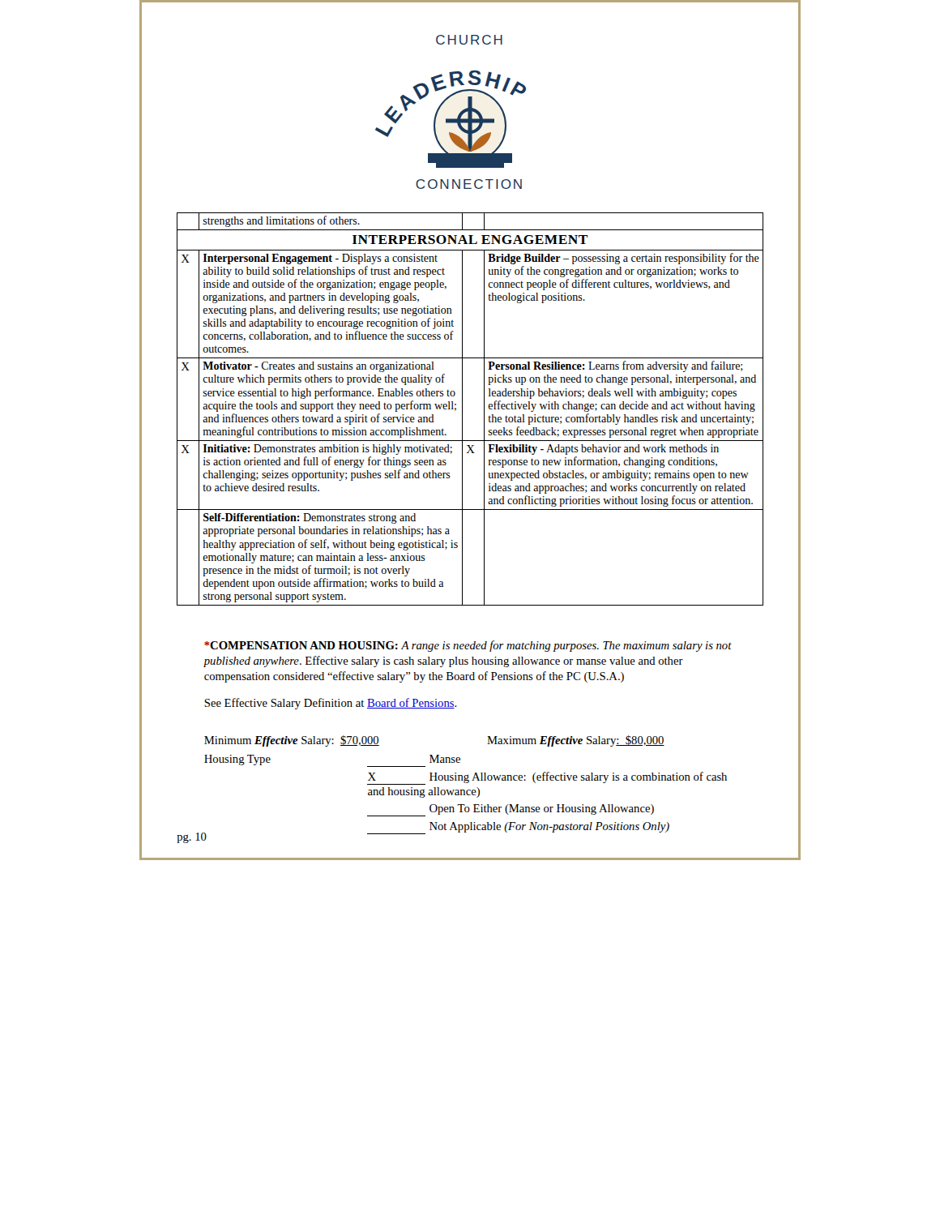CHURCH LEADERSHIP CONNECTION
| | strengths and limitations of others. | | |
| INTERPERSONAL ENGAGEMENT |
| X | Interpersonal Engagement - Displays a consistent ability to build solid relationships of trust and respect inside and outside of the organization; engage people, organizations, and partners in developing goals, executing plans, and delivering results; use negotiation skills and adaptability to encourage recognition of joint concerns, collaboration, and to influence the success of outcomes. | | Bridge Builder – possessing a certain responsibility for the unity of the congregation and or organization; works to connect people of different cultures, worldviews, and theological positions. |
| X | Motivator - Creates and sustains an organizational culture which permits others to provide the quality of service essential to high performance. Enables others to acquire the tools and support they need to perform well; and influences others toward a spirit of service and meaningful contributions to mission accomplishment. | | Personal Resilience: Learns from adversity and failure; picks up on the need to change personal, interpersonal, and leadership behaviors; deals well with ambiguity; copes effectively with change; can decide and act without having the total picture; comfortably handles risk and uncertainty; seeks feedback; expresses personal regret when appropriate |
| X | Initiative: Demonstrates ambition is highly motivated; is action oriented and full of energy for things seen as challenging; seizes opportunity; pushes self and others to achieve desired results. | X | Flexibility - Adapts behavior and work methods in response to new information, changing conditions, unexpected obstacles, or ambiguity; remains open to new ideas and approaches; and works concurrently on related and conflicting priorities without losing focus or attention. |
| | Self-Differentiation: Demonstrates strong and appropriate personal boundaries in relationships; has a healthy appreciation of self, without being egotistical; is emotionally mature; can maintain a less- anxious presence in the midst of turmoil; is not overly dependent upon outside affirmation; works to build a strong personal support system. | | |
*COMPENSATION AND HOUSING: A range is needed for matching purposes. The maximum salary is not published anywhere. Effective salary is cash salary plus housing allowance or manse value and other compensation considered “effective salary” by the Board of Pensions of the PC (U.S.A.)
See Effective Salary Definition at Board of Pensions.
Minimum Effective Salary: $70,000 Maximum Effective Salary: $80,000
Housing Type Manse
XHousing Allowance: (effective salary is a combination of cash and housing allowance)
Open To Either (Manse or Housing Allowance)
Not Applicable (For Non-pastoral Positions Only)
pg. 10